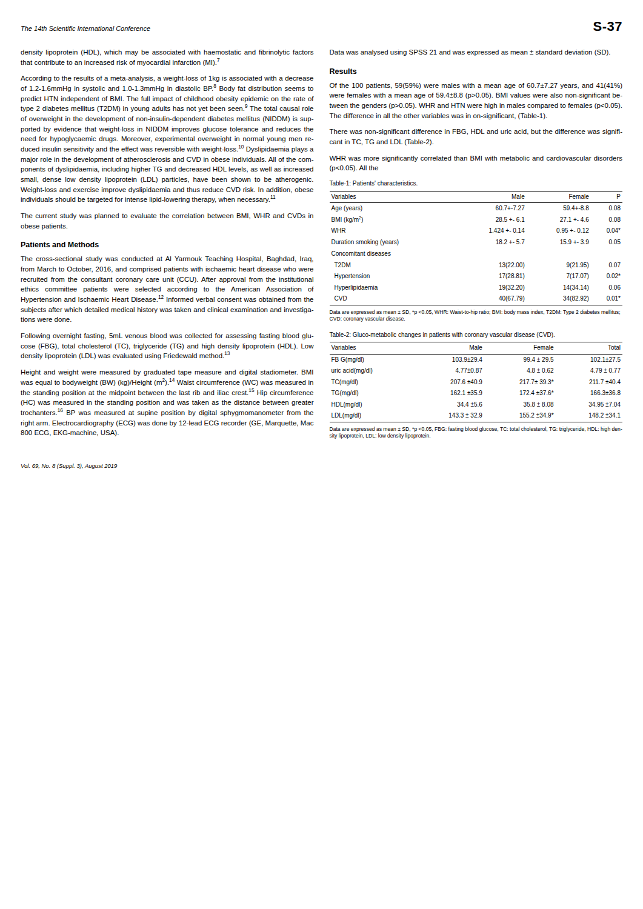The 14th Scientific International Conference
S-37
density lipoprotein (HDL), which may be associated with haemostatic and fibrinolytic factors that contribute to an increased risk of myocardial infarction (MI).7
According to the results of a meta-analysis, a weight-loss of 1kg is associated with a decrease of 1.2-1.6mmHg in systolic and 1.0-1.3mmHg in diastolic BP.8 Body fat distribution seems to predict HTN independent of BMI. The full impact of childhood obesity epidemic on the rate of type 2 diabetes mellitus (T2DM) in young adults has not yet been seen.9 The total causal role of overweight in the development of non-insulin-dependent diabetes mellitus (NIDDM) is supported by evidence that weight-loss in NIDDM improves glucose tolerance and reduces the need for hypoglycaemic drugs. Moreover, experimental overweight in normal young men reduced insulin sensitivity and the effect was reversible with weight-loss.10 Dyslipidaemia plays a major role in the development of atherosclerosis and CVD in obese individuals. All of the components of dyslipidaemia, including higher TG and decreased HDL levels, as well as increased small, dense low density lipoprotein (LDL) particles, have been shown to be atherogenic. Weight-loss and exercise improve dyslipidaemia and thus reduce CVD risk. In addition, obese individuals should be targeted for intense lipid-lowering therapy, when necessary.11
The current study was planned to evaluate the correlation between BMI, WHR and CVDs in obese patients.
Patients and Methods
The cross-sectional study was conducted at Al Yarmouk Teaching Hospital, Baghdad, Iraq, from March to October, 2016, and comprised patients with ischaemic heart disease who were recruited from the consultant coronary care unit (CCU). After approval from the institutional ethics committee patients were selected according to the American Association of Hypertension and Ischaemic Heart Disease.12 Informed verbal consent was obtained from the subjects after which detailed medical history was taken and clinical examination and investigations were done.
Following overnight fasting, 5mL venous blood was collected for assessing fasting blood glucose (FBG), total cholesterol (TC), triglyceride (TG) and high density lipoprotein (HDL). Low density lipoprotein (LDL) was evaluated using Friedewald method.13
Height and weight were measured by graduated tape measure and digital stadiometer. BMI was equal to bodyweight (BW) (kg)/Height (m2).14 Waist circumference (WC) was measured in the standing position at the midpoint between the last rib and iliac crest.15 Hip circumference (HC) was measured in the standing position and was taken as the distance between greater trochanters.16 BP was measured at supine position by digital sphygmomanometer from the right arm. Electrocardiography (ECG) was done by 12-lead ECG recorder (GE, Marquette, Mac 800 ECG, EKG-machine, USA).
Data was analysed using SPSS 21 and was expressed as mean ± standard deviation (SD).
Results
Of the 100 patients, 59(59%) were males with a mean age of 60.7±7.27 years, and 41(41%) were females with a mean age of 59.4±8.8 (p>0.05). BMI values were also non-significant between the genders (p>0.05). WHR and HTN were high in males compared to females (p<0.05). The difference in all the other variables was in on-significant, (Table-1).
There was non-significant difference in FBG, HDL and uric acid, but the difference was significant in TC, TG and LDL (Table-2).
WHR was more significantly correlated than BMI with metabolic and cardiovascular disorders (p<0.05). All the
Table-1: Patients' characteristics.
| Variables | Male | Female | P |
| --- | --- | --- | --- |
| Age (years) | 60.7+-7.27 | 59.4+-8.8 | 0.08 |
| BMI (kg/m 2 ) | 28.5 +- 6.1 | 27.1 +- 4.6 | 0.08 |
| WHR | 1.424 +- 0.14 | 0.95 +- 0.12 | 0.04* |
| Duration smoking (years) | 18.2 +- 5.7 | 15.9 +- 3.9 | 0.05 |
| Concomitant diseases |
| T2DM | 13(22.00) | 9(21.95) | 0.07 |
| Hypertension | 17(28.81) | 7(17.07) | 0.02* |
| Hyperlipidaemia | 19(32.20) | 14(34.14) | 0.06 |
| CVD | 40(67.79) | 34(82.92) | 0.01* |
Data are expressed as mean ± SD, *p <0.05, WHR: Waist-to-hip ratio; BMI: body mass index, T2DM: Type 2 diabetes mellitus; CVD: coronary vascular disease.
Table-2: Gluco-metabolic changes in patients with coronary vascular disease (CVD).
| Variables | Male | Female | Total |
| --- | --- | --- | --- |
| FB G(mg/dl) | 103.9±29.4 | 99.4 ± 29.5 | 102.1±27.5 |
| uric acid(mg/dl) | 4.77±0.87 | 4.8 ± 0.62 | 4.79 ± 0.77 |
| TC(mg/dl) | 207.6 ±40.9 | 217.7± 39.3* | 211.7 ±40.4 |
| TG(mg/dl) | 162.1 ±35.9 | 172.4 ±37.6* | 166.3±36.8 |
| HDL(mg/dl) | 34.4 ±5.6 | 35.8 ± 8.08 | 34.95 ±7.04 |
| LDL(mg/dl) | 143.3 ± 32.9 | 155.2 ±34.9* | 148.2 ±34.1 |
Data are expressed as mean ± SD, *p <0.05, FBG: fasting blood glucose, TC: total cholesterol, TG: triglyceride, HDL: high density lipoprotein, LDL: low density lipoprotein.
Vol. 69, No. 8 (Suppl. 3), August 2019